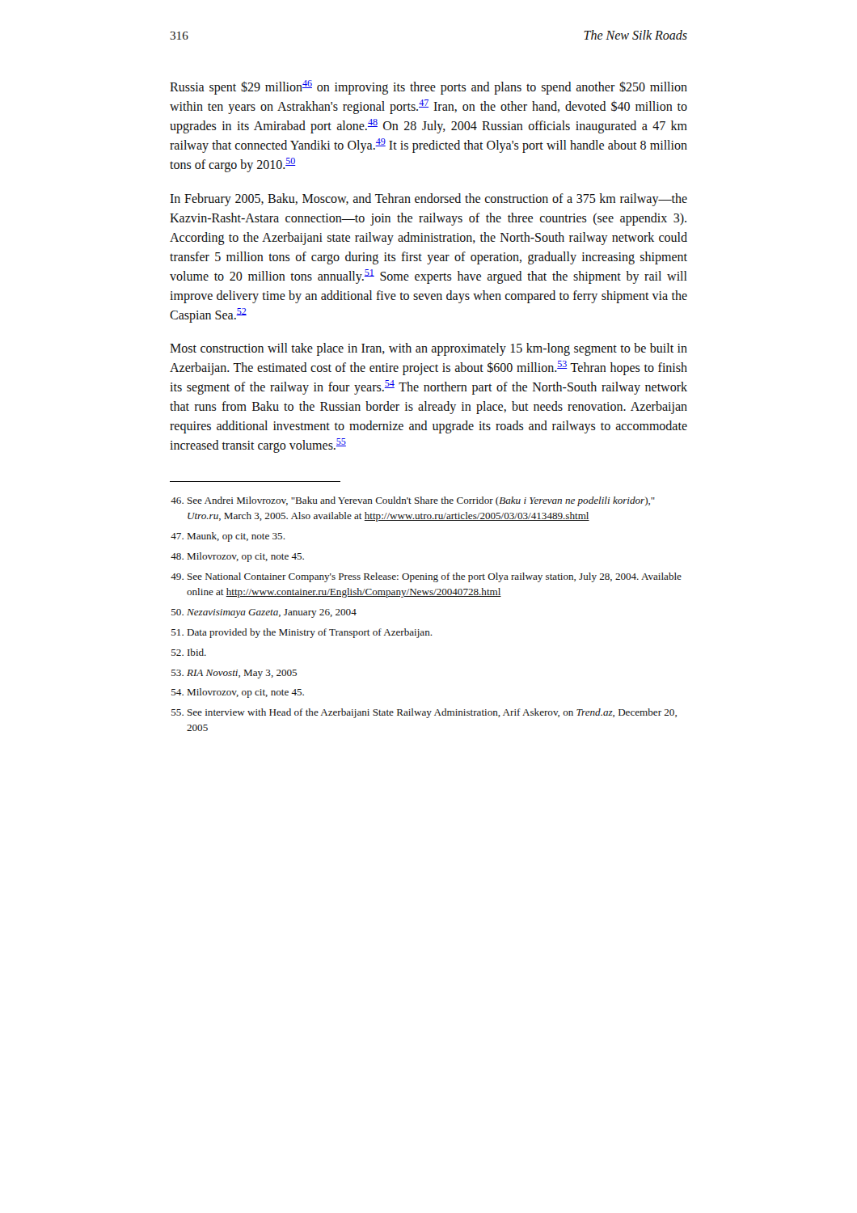316 The New Silk Roads
Russia spent $29 million46 on improving its three ports and plans to spend another $250 million within ten years on Astrakhan's regional ports.47 Iran, on the other hand, devoted $40 million to upgrades in its Amirabad port alone.48 On 28 July, 2004 Russian officials inaugurated a 47 km railway that connected Yandiki to Olya.49 It is predicted that Olya's port will handle about 8 million tons of cargo by 2010.50
In February 2005, Baku, Moscow, and Tehran endorsed the construction of a 375 km railway—the Kazvin-Rasht-Astara connection—to join the railways of the three countries (see appendix 3). According to the Azerbaijani state railway administration, the North-South railway network could transfer 5 million tons of cargo during its first year of operation, gradually increasing shipment volume to 20 million tons annually.51 Some experts have argued that the shipment by rail will improve delivery time by an additional five to seven days when compared to ferry shipment via the Caspian Sea.52
Most construction will take place in Iran, with an approximately 15 km-long segment to be built in Azerbaijan. The estimated cost of the entire project is about $600 million.53 Tehran hopes to finish its segment of the railway in four years.54 The northern part of the North-South railway network that runs from Baku to the Russian border is already in place, but needs renovation. Azerbaijan requires additional investment to modernize and upgrade its roads and railways to accommodate increased transit cargo volumes.55
See Andrei Milovrozov, "Baku and Yerevan Couldn't Share the Corridor (Baku i Yerevan ne podelili koridor)," Utro.ru, March 3, 2005. Also available at http://www.utro.ru/articles/2005/03/03/413489.shtml
Maunk, op cit, note 35.
Milovrozov, op cit, note 45.
See National Container Company's Press Release: Opening of the port Olya railway station, July 28, 2004. Available online at http://www.container.ru/English/Company/News/20040728.html
Nezavisimaya Gazeta, January 26, 2004
Data provided by the Ministry of Transport of Azerbaijan.
Ibid.
RIA Novosti, May 3, 2005
Milovrozov, op cit, note 45.
See interview with Head of the Azerbaijani State Railway Administration, Arif Askerov, on Trend.az, December 20, 2005